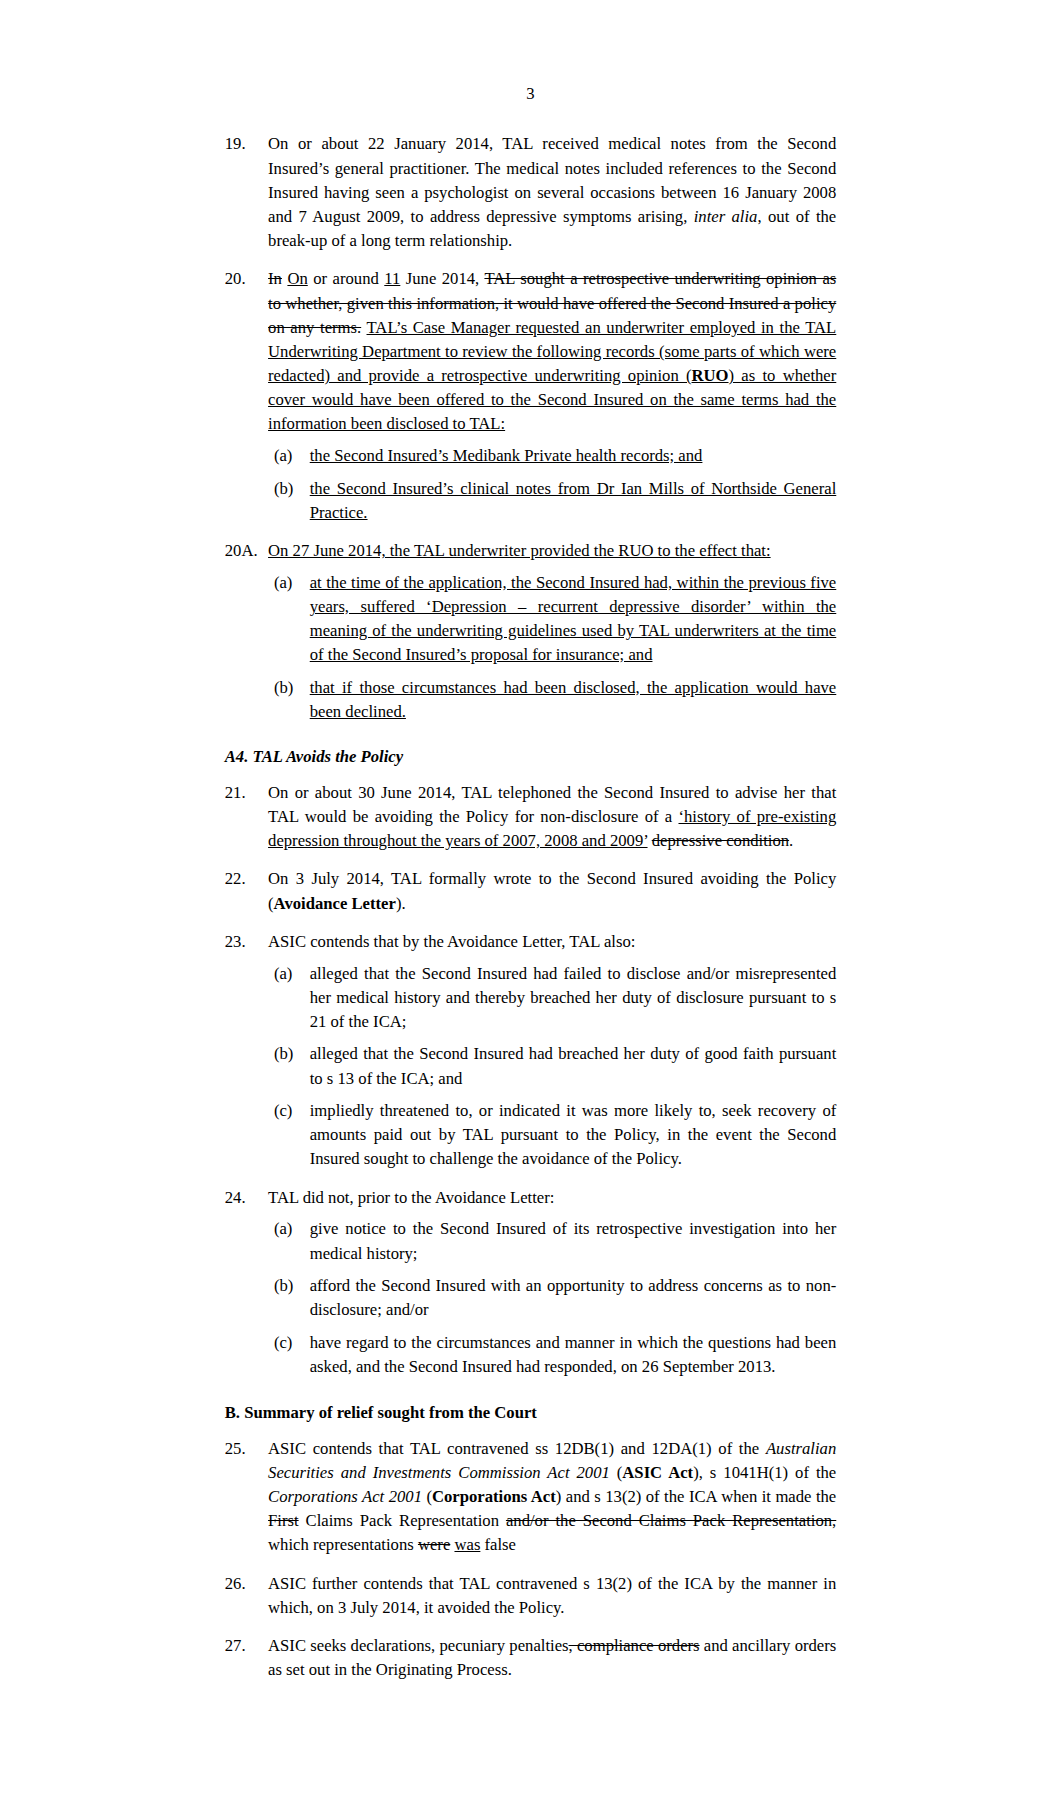3
19. On or about 22 January 2014, TAL received medical notes from the Second Insured’s general practitioner. The medical notes included references to the Second Insured having seen a psychologist on several occasions between 16 January 2008 and 7 August 2009, to address depressive symptoms arising, inter alia, out of the break-up of a long term relationship.
20. In On or around 11 June 2014, TAL sought a retrospective underwriting opinion as to whether, given this information, it would have offered the Second Insured a policy on any terms. TAL’s Case Manager requested an underwriter employed in the TAL Underwriting Department to review the following records (some parts of which were redacted) and provide a retrospective underwriting opinion (RUO) as to whether cover would have been offered to the Second Insured on the same terms had the information been disclosed to TAL:
(a) the Second Insured’s Medibank Private health records; and
(b) the Second Insured’s clinical notes from Dr Ian Mills of Northside General Practice.
20A. On 27 June 2014, the TAL underwriter provided the RUO to the effect that:
(a) at the time of the application, the Second Insured had, within the previous five years, suffered ‘Depression – recurrent depressive disorder’ within the meaning of the underwriting guidelines used by TAL underwriters at the time of the Second Insured’s proposal for insurance; and
(b) that if those circumstances had been disclosed, the application would have been declined.
A4. TAL Avoids the Policy
21. On or about 30 June 2014, TAL telephoned the Second Insured to advise her that TAL would be avoiding the Policy for non-disclosure of a ‘history of pre-existing depression throughout the years of 2007, 2008 and 2009’ depressive condition.
22. On 3 July 2014, TAL formally wrote to the Second Insured avoiding the Policy (Avoidance Letter).
23. ASIC contends that by the Avoidance Letter, TAL also:
(a) alleged that the Second Insured had failed to disclose and/or misrepresented her medical history and thereby breached her duty of disclosure pursuant to s 21 of the ICA;
(b) alleged that the Second Insured had breached her duty of good faith pursuant to s 13 of the ICA; and
(c) impliedly threatened to, or indicated it was more likely to, seek recovery of amounts paid out by TAL pursuant to the Policy, in the event the Second Insured sought to challenge the avoidance of the Policy.
24. TAL did not, prior to the Avoidance Letter:
(a) give notice to the Second Insured of its retrospective investigation into her medical history;
(b) afford the Second Insured with an opportunity to address concerns as to non-disclosure; and/or
(c) have regard to the circumstances and manner in which the questions had been asked, and the Second Insured had responded, on 26 September 2013.
B. Summary of relief sought from the Court
25. ASIC contends that TAL contravened ss 12DB(1) and 12DA(1) of the Australian Securities and Investments Commission Act 2001 (ASIC Act), s 1041H(1) of the Corporations Act 2001 (Corporations Act) and s 13(2) of the ICA when it made the First Claims Pack Representation and/or the Second Claims Pack Representation, which representations were was false
26. ASIC further contends that TAL contravened s 13(2) of the ICA by the manner in which, on 3 July 2014, it avoided the Policy.
27. ASIC seeks declarations, pecuniary penalties, compliance orders and ancillary orders as set out in the Originating Process.